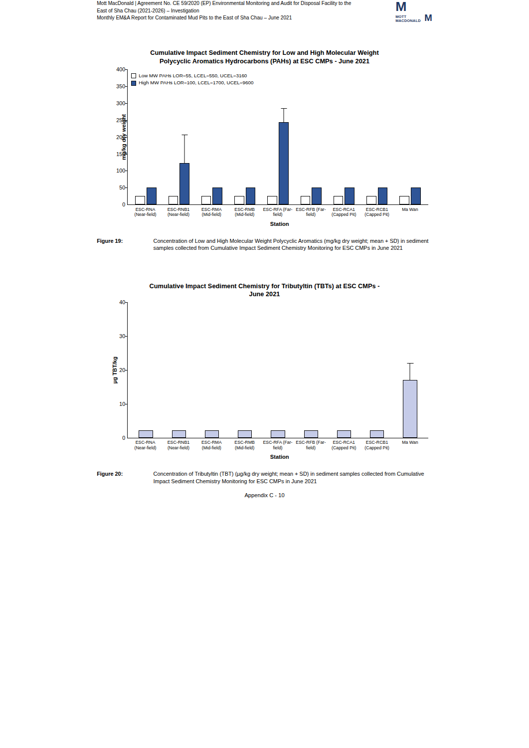Mott MacDonald | Agreement No. CE 59/2020 (EP) Environmental Monitoring and Audit for Disposal Facility to the East of Sha Chau (2021-2026) – Investigation
Monthly EM&A Report for Contaminated Mud Pits to the East of Sha Chau – June 2021
M
MOTT
MACDONALD
M
Cumulative Impact Sediment Chemistry for Low and High Molecular Weight
Polycyclic Aromatics Hydrocarbons (PAHs) at ESC CMPs - June 2021
mg/kg dry weight
400 350 300 250 200 150 100 50 0
Low MW PAHs LOR=55, LCEL=550, UCEL=3160
High MW PAHs LOR=100, LCEL=1700, UCEL=9600
ESC-RNA
(Near-field)
ESC-RNB1
(Near-field)
ESC-RMA
(Mid-field)
ESC-RMB
(Mid-field)
ESC-RFA (Far-
field)
ESC-RFB (Far-
field)
ESC-RCA1
(Capped Pit)
ESC-RCB1
(Capped Pit)
Ma Wan
Station
Figure 19:
Concentration of Low and High Molecular Weight Polycyclic Aromatics (mg/kg dry weight; mean + SD) in sediment samples collected from Cumulative Impact Sediment Chemistry Monitoring for ESC CMPs in June 2021
Cumulative Impact Sediment Chemistry for Tributyltin (TBTs) at ESC CMPs -
June 2021
µg TBT/kg
40 30 20 10 0
ESC-RNA
(Near-field)
ESC-RNB1
(Near-field)
ESC-RMA
(Mid-field)
ESC-RMB
(Mid-field)
ESC-RFA (Far-
field)
ESC-RFB (Far-
field)
ESC-RCA1
(Capped Pit)
ESC-RCB1
(Capped Pit)
Ma Wan
Station
Figure 20:
Concentration of Tributyltin (TBT) (µg/kg dry weight; mean + SD) in sediment samples collected from Cumulative Impact Sediment Chemistry Monitoring for ESC CMPs in June 2021
Appendix C - 10